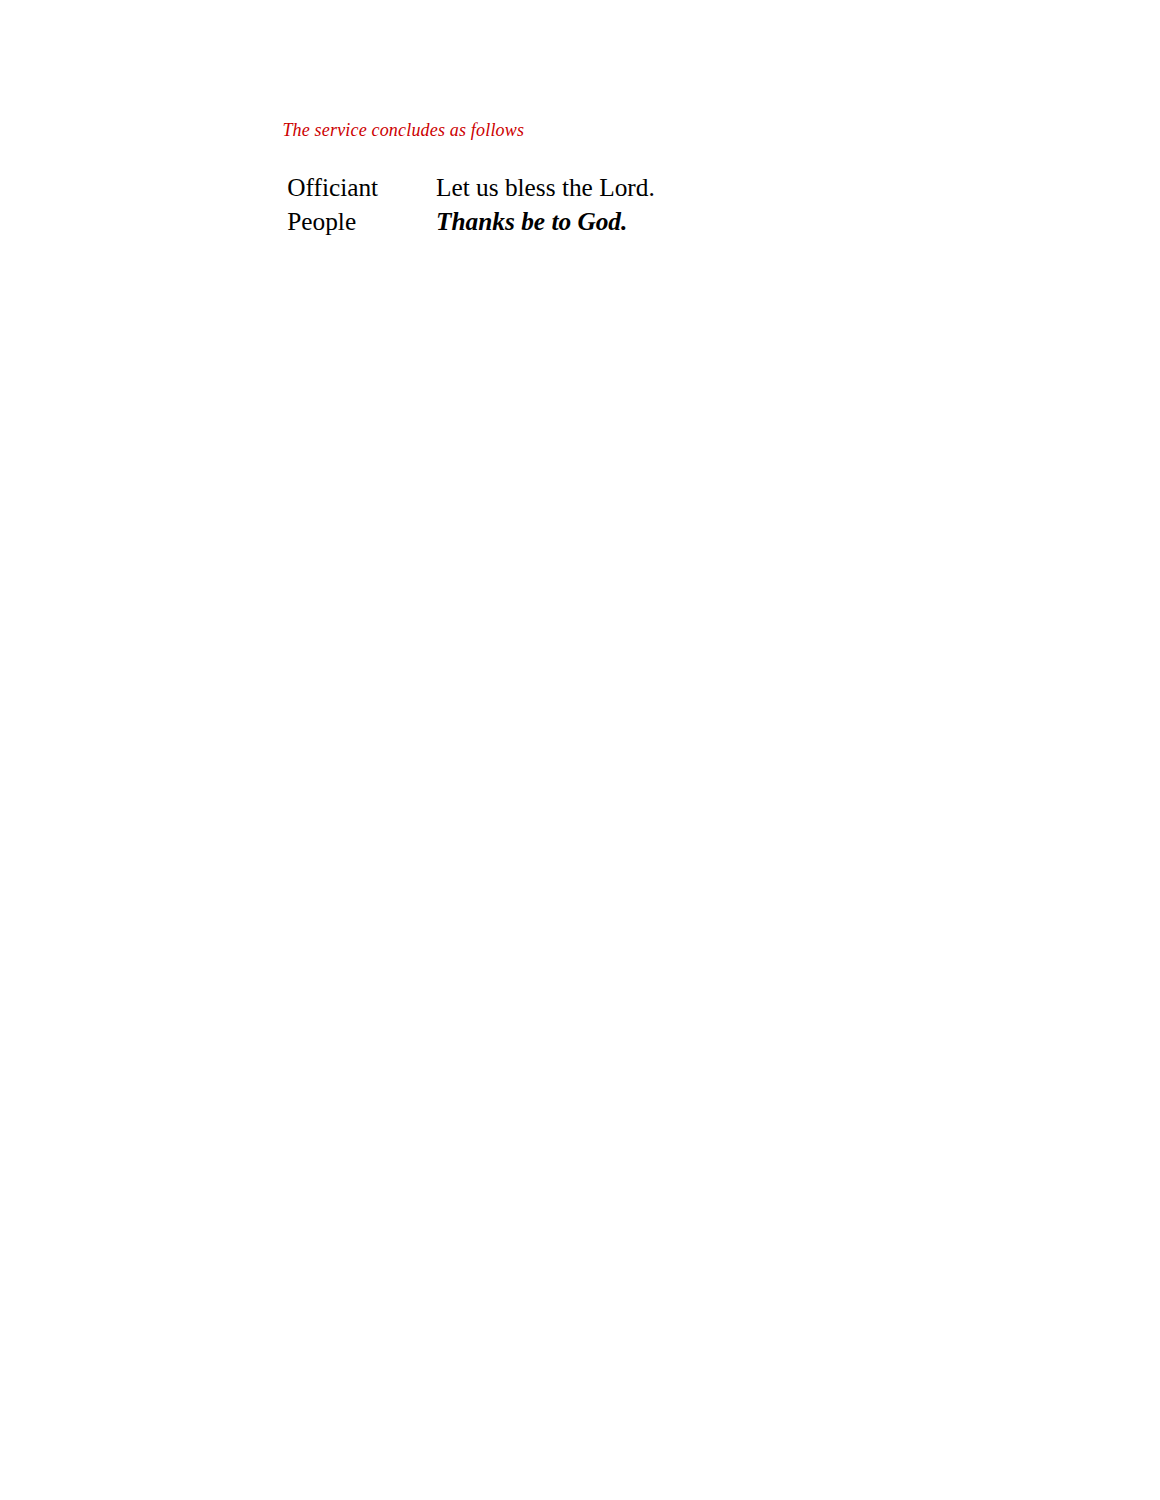The service concludes as follows
Officiant Let us bless the Lord.
People Thanks be to God.